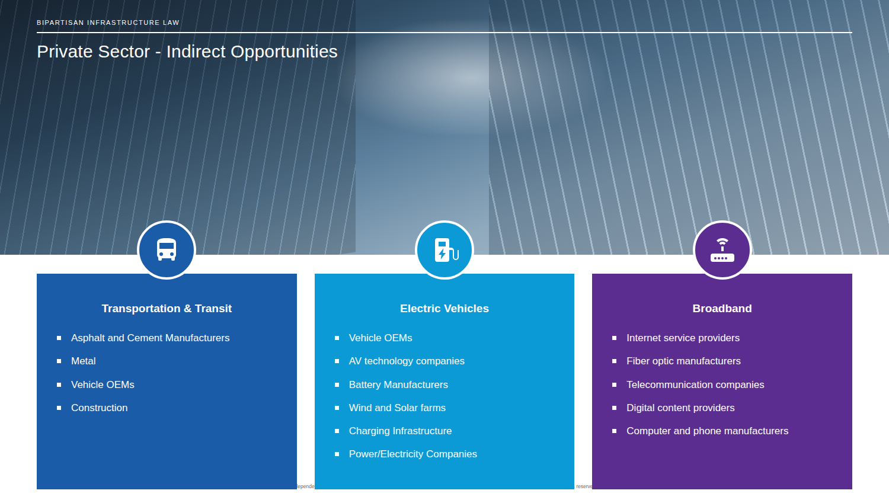BIPARTISAN INFRASTRUCTURE LAW
Private Sector - Indirect Opportunities
Transportation & Transit
Asphalt and Cement Manufacturers
Metal
Vehicle OEMs
Construction
Electric Vehicles
Vehicle OEMs
AV technology companies
Battery Manufacturers
Wind and Solar farms
Charging Infrastructure
Power/Electricity Companies
Broadband
Internet service providers
Fiber optic manufacturers
Telecommunication companies
Digital content providers
Computer and phone manufacturers
© 2022 KPMG LLP, a Delaware limited liability partnership and a member firm of the KPMG global organization of independent member firms affiliated with KPMG International Limited, a private English company limited by guarantee. All rights reserved.
6